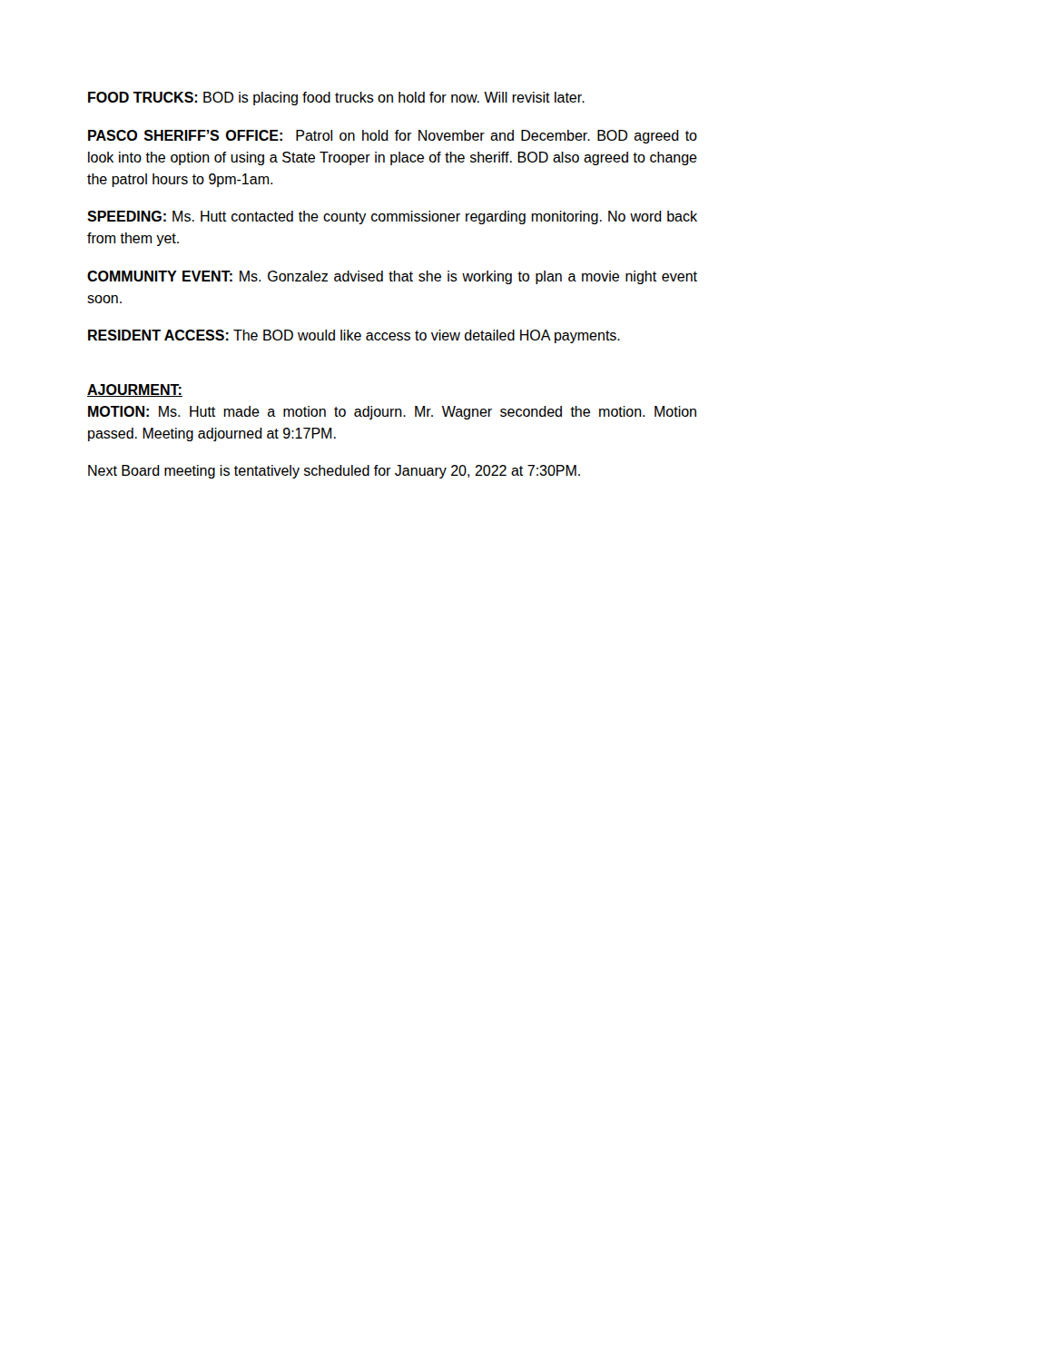FOOD TRUCKS: BOD is placing food trucks on hold for now. Will revisit later.
PASCO SHERIFF’S OFFICE: Patrol on hold for November and December. BOD agreed to look into the option of using a State Trooper in place of the sheriff. BOD also agreed to change the patrol hours to 9pm-1am.
SPEEDING: Ms. Hutt contacted the county commissioner regarding monitoring. No word back from them yet.
COMMUNITY EVENT: Ms. Gonzalez advised that she is working to plan a movie night event soon.
RESIDENT ACCESS: The BOD would like access to view detailed HOA payments.
AJOURMENT:
MOTION: Ms. Hutt made a motion to adjourn. Mr. Wagner seconded the motion. Motion passed. Meeting adjourned at 9:17PM.
Next Board meeting is tentatively scheduled for January 20, 2022 at 7:30PM.